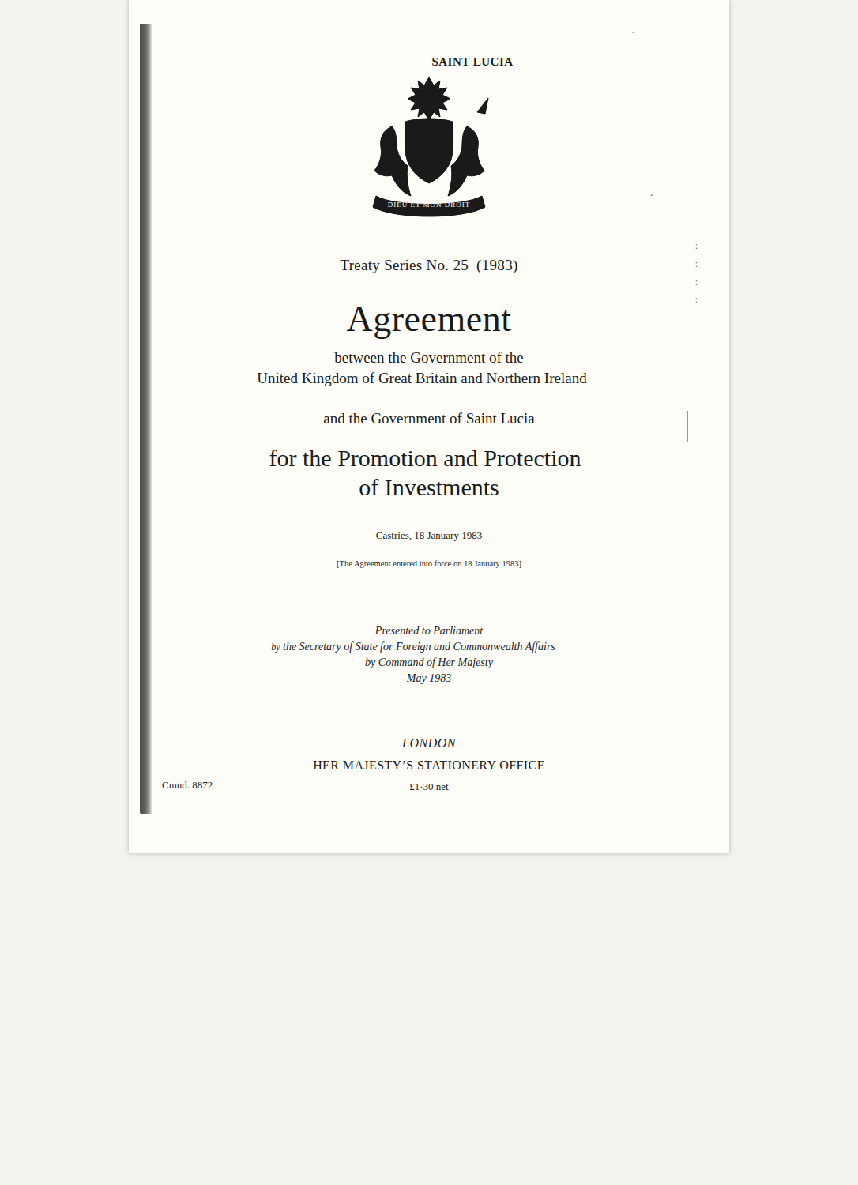·
SAINT LUCIA
DIEU ET MON DROIT
·
Treaty Series No. 25 (1983)
Agreement
between the Government of the
United Kingdom of Great Britain and Northern Ireland
and the Government of Saint Lucia
for the Promotion and Protection of Investments
Castries, 18 January 1983
[The Agreement entered into force on 18 January 1983]
Presented to Parliament
by the Secretary of State for Foreign and Commonwealth Affairs by Command of Her Majesty
May 1983
LONDON
HER MAJESTY’S STATIONERY OFFICE
£1·30 net
Cmnd. 8872
:
:
:
: